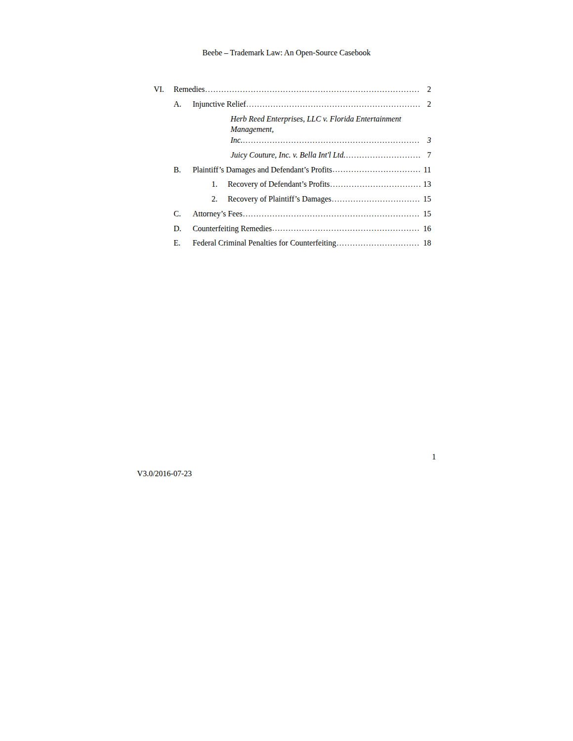Beebe – Trademark Law: An Open-Source Casebook
VI. Remedies ........................................................................................................................................... 2
A. Injunctive Relief ......................................................................................................................... 2
Herb Reed Enterprises, LLC v. Florida Entertainment Management, Inc. ......................................................................................................................................... 3
Juicy Couture, Inc. v. Bella Int'l Ltd. .................................................................. 7
B. Plaintiff’s Damages and Defendant’s Profits ............................................................. 11
1. Recovery of Defendant’s Profits ........................................................................... 13
2. Recovery of Plaintiff’s Damages ........................................................................... 15
C. Attorney’s Fees .......................................................................................................................... 15
D. Counterfeiting Remedies ................................................................................................. 16
E. Federal Criminal Penalties for Counterfeiting ......................................................... 18
1
V3.0/2016-07-23